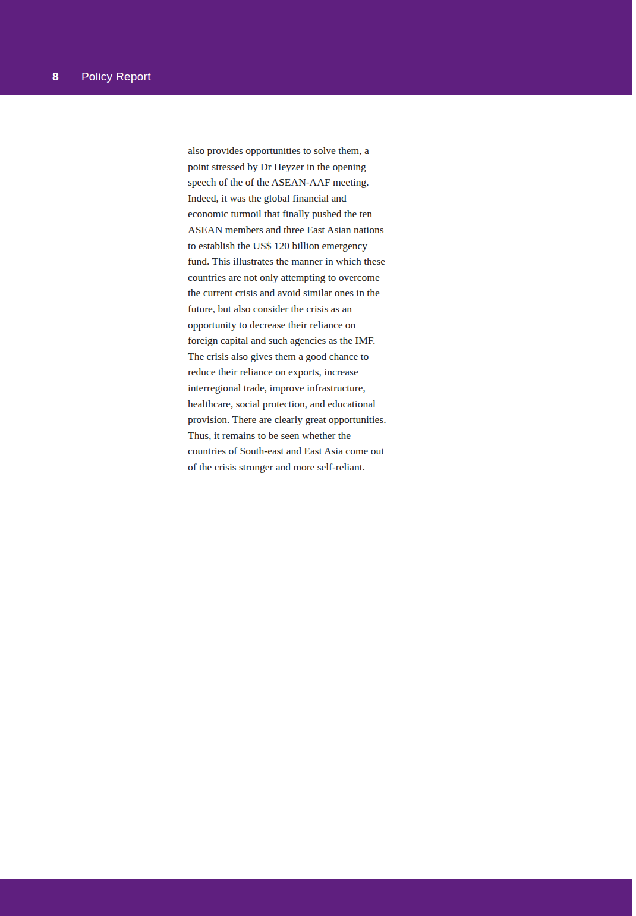8 Policy Report
also provides opportunities to solve them, a point stressed by Dr Heyzer in the opening speech of the of the ASEAN-AAF meeting. Indeed, it was the global financial and economic turmoil that finally pushed the ten ASEAN members and three East Asian nations to establish the US$ 120 billion emergency fund. This illustrates the manner in which these countries are not only attempting to overcome the current crisis and avoid similar ones in the future, but also consider the crisis as an opportunity to decrease their reliance on foreign capital and such agencies as the IMF. The crisis also gives them a good chance to reduce their reliance on exports, increase interregional trade, improve infrastructure, healthcare, social protection, and educational provision. There are clearly great opportunities. Thus, it remains to be seen whether the countries of South-east and East Asia come out of the crisis stronger and more self-reliant.